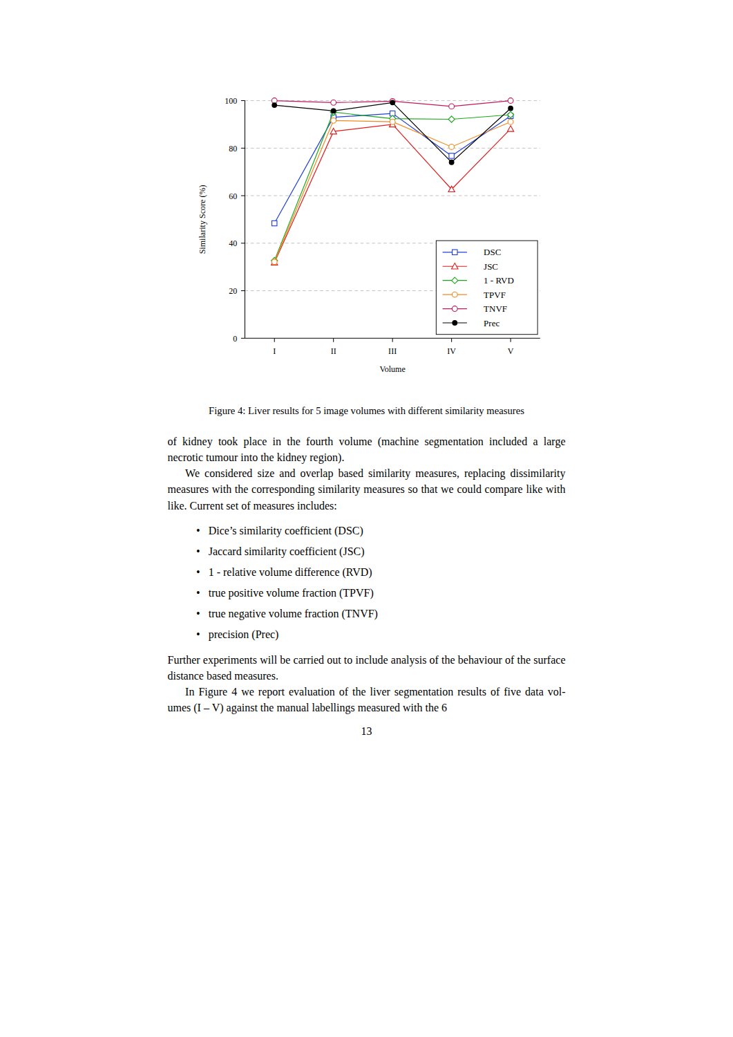0 20 40 60 80 100 I II III IV V Volume Similarity Score (%) DSC JSC 1 - RVD TPVF TNVF Prec
Figure 4: Liver results for 5 image volumes with different similarity measures
of kidney took place in the fourth volume (machine segmentation included a large necrotic tumour into the kidney region).
We considered size and overlap based similarity measures, replacing dissimilarity measures with the corresponding similarity measures so that we could compare like with like. Current set of measures includes:
Dice’s similarity coefficient (DSC)
Jaccard similarity coefficient (JSC)
1 - relative volume difference (RVD)
true positive volume fraction (TPVF)
true negative volume fraction (TNVF)
precision (Prec)
Further experiments will be carried out to include analysis of the behaviour of the surface distance based measures.
In Figure 4 we report evaluation of the liver segmentation results of five data volumes (I – V) against the manual labellings measured with the 6
13